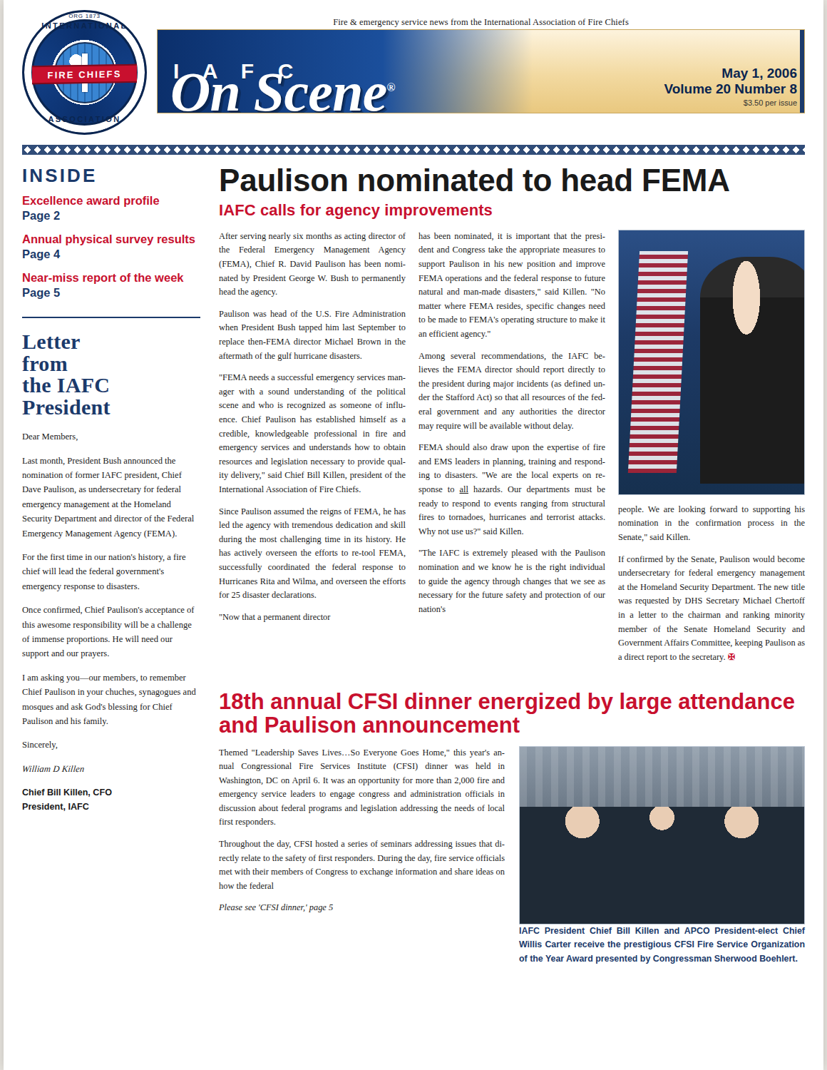ORG 1873
INTERNATIONAL
FIRE CHIEFS
ASSOCIATION
Fire & emergency service news from the International Association of Fire Chiefs
I A F C
On Scene®
May 1, 2006
Volume 20 Number 8
$3.50 per issue
INSIDE
Excellence award profile
Page 2
Annual physical survey results
Page 4
Near-miss report of the week
Page 5
Letter from the IAFC President
Dear Members,
Last month, President Bush announced the nomination of former IAFC president, Chief Dave Paulison, as undersecretary for federal emergency management at the Homeland Security Department and director of the Federal Emergency Management Agency (FEMA).
For the first time in our nation's history, a fire chief will lead the federal government's emergency response to disasters.
Once confirmed, Chief Paulison's acceptance of this awesome responsibility will be a challenge of immense proportions. He will need our support and our prayers.
I am asking you—our members, to remember Chief Paulison in your chuches, synagogues and mosques and ask God's blessing for Chief Paulison and his family.
Sincerely,
William D Killen
Chief Bill Killen, CFO
President, IAFC
Paulison nominated to head FEMA
IAFC calls for agency improvements
After serving nearly six months as acting director of the Federal Emergency Management Agency (FEMA), Chief R. David Paulison has been nominated by President George W. Bush to permanently head the agency.
Paulison was head of the U.S. Fire Administration when President Bush tapped him last September to replace then-FEMA director Michael Brown in the aftermath of the gulf hurricane disasters.
"FEMA needs a successful emergency services manager with a sound understanding of the political scene and who is recognized as someone of influence. Chief Paulison has established himself as a credible, knowledgeable professional in fire and emergency services and understands how to obtain resources and legislation necessary to provide quality delivery," said Chief Bill Killen, president of the International Association of Fire Chiefs.
Since Paulison assumed the reigns of FEMA, he has led the agency with tremendous dedication and skill during the most challenging time in its history. He has actively overseen the efforts to re-tool FEMA, successfully coordinated the federal response to Hurricanes Rita and Wilma, and overseen the efforts for 25 disaster declarations.
"Now that a permanent director
has been nominated, it is important that the president and Congress take the appropriate measures to support Paulison in his new position and improve FEMA operations and the federal response to future natural and man-made disasters," said Killen. "No matter where FEMA resides, specific changes need to be made to FEMA's operating structure to make it an efficient agency."
Among several recommendations, the IAFC believes the FEMA director should report directly to the president during major incidents (as defined under the Stafford Act) so that all resources of the federal government and any authorities the director may require will be available without delay.
FEMA should also draw upon the expertise of fire and EMS leaders in planning, training and responding to disasters. "We are the local experts on response to all hazards. Our departments must be ready to respond to events ranging from structural fires to tornadoes, hurricanes and terrorist attacks. Why not use us?" said Killen.
"The IAFC is extremely pleased with the Paulison nomination and we know he is the right individual to guide the agency through changes that we see as necessary for the future safety and protection of our nation's
people. We are looking forward to supporting his nomination in the confirmation process in the Senate," said Killen.
If confirmed by the Senate, Paulison would become undersecretary for federal emergency management at the Homeland Security Department. The new title was requested by DHS Secretary Michael Chertoff in a letter to the chairman and ranking minority member of the Senate Homeland Security and Government Affairs Committee, keeping Paulison as a direct report to the secretary. ✠
18th annual CFSI dinner energized by large attendance and Paulison announcement
Themed "Leadership Saves Lives…So Everyone Goes Home," this year's annual Congressional Fire Services Institute (CFSI) dinner was held in Washington, DC on April 6. It was an opportunity for more than 2,000 fire and emergency service leaders to engage congress and administration officials in discussion about federal programs and legislation addressing the needs of local first responders.
Throughout the day, CFSI hosted a series of seminars addressing issues that directly relate to the safety of first responders. During the day, fire service officials met with their members of Congress to exchange information and share ideas on how the federal
Please see 'CFSI dinner,' page 5
IAFC President Chief Bill Killen and APCO President-elect Chief Willis Carter receive the prestigious CFSI Fire Service Organization of the Year Award presented by Congressman Sherwood Boehlert.